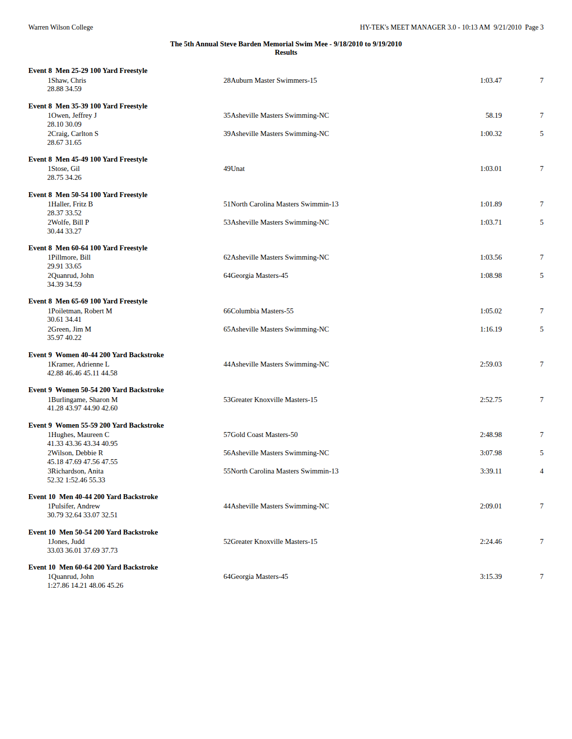Warren Wilson College
HY-TEK's MEET MANAGER 3.0 - 10:13 AM 9/21/2010 Page 3
The 5th Annual Steve Barden Memorial Swim Mee - 9/18/2010 to 9/19/2010
Results
Event 8 Men 25-29 100 Yard Freestyle
| 1 | Shaw, Chris | 28 | Auburn Master Swimmers-15 | 1:03.47 | 7 |
| 28.88 34.59 |
Event 8 Men 35-39 100 Yard Freestyle
| 1 | Owen, Jeffrey J | 35 | Asheville Masters Swimming-NC | 58.19 | 7 |
| 28.10 30.09 |
| 2 | Craig, Carlton S | 39 | Asheville Masters Swimming-NC | 1:00.32 | 5 |
| 28.67 31.65 |
Event 8 Men 45-49 100 Yard Freestyle
| 1 | Stose, Gil | 49 | Unat | 1:03.01 | 7 |
| 28.75 34.26 |
Event 8 Men 50-54 100 Yard Freestyle
| 1 | Haller, Fritz B | 51 | North Carolina Masters Swimmin-13 | 1:01.89 | 7 |
| 28.37 33.52 |
| 2 | Wolfe, Bill P | 53 | Asheville Masters Swimming-NC | 1:03.71 | 5 |
| 30.44 33.27 |
Event 8 Men 60-64 100 Yard Freestyle
| 1 | Pillmore, Bill | 62 | Asheville Masters Swimming-NC | 1:03.56 | 7 |
| 29.91 33.65 |
| 2 | Quanrud, John | 64 | Georgia Masters-45 | 1:08.98 | 5 |
| 34.39 34.59 |
Event 8 Men 65-69 100 Yard Freestyle
| 1 | Poiletman, Robert M | 66 | Columbia Masters-55 | 1:05.02 | 7 |
| 30.61 34.41 |
| 2 | Green, Jim M | 65 | Asheville Masters Swimming-NC | 1:16.19 | 5 |
| 35.97 40.22 |
Event 9 Women 40-44 200 Yard Backstroke
| 1 | Kramer, Adrienne L | 44 | Asheville Masters Swimming-NC | 2:59.03 | 7 |
| 42.88 46.46 45.11 44.58 |
Event 9 Women 50-54 200 Yard Backstroke
| 1 | Burlingame, Sharon M | 53 | Greater Knoxville Masters-15 | 2:52.75 | 7 |
| 41.28 43.97 44.90 42.60 |
Event 9 Women 55-59 200 Yard Backstroke
| 1 | Hughes, Maureen C | 57 | Gold Coast Masters-50 | 2:48.98 | 7 |
| 41.33 43.36 43.34 40.95 |
| 2 | Wilson, Debbie R | 56 | Asheville Masters Swimming-NC | 3:07.98 | 5 |
| 45.18 47.69 47.56 47.55 |
| 3 | Richardson, Anita | 55 | North Carolina Masters Swimmin-13 | 3:39.11 | 4 |
| 52.32 1:52.46 55.33 |
Event 10 Men 40-44 200 Yard Backstroke
| 1 | Pulsifer, Andrew | 44 | Asheville Masters Swimming-NC | 2:09.01 | 7 |
| 30.79 32.64 33.07 32.51 |
Event 10 Men 50-54 200 Yard Backstroke
| 1 | Jones, Judd | 52 | Greater Knoxville Masters-15 | 2:24.46 | 7 |
| 33.03 36.01 37.69 37.73 |
Event 10 Men 60-64 200 Yard Backstroke
| 1 | Quanrud, John | 64 | Georgia Masters-45 | 3:15.39 | 7 |
| 1:27.86 14.21 48.06 45.26 |